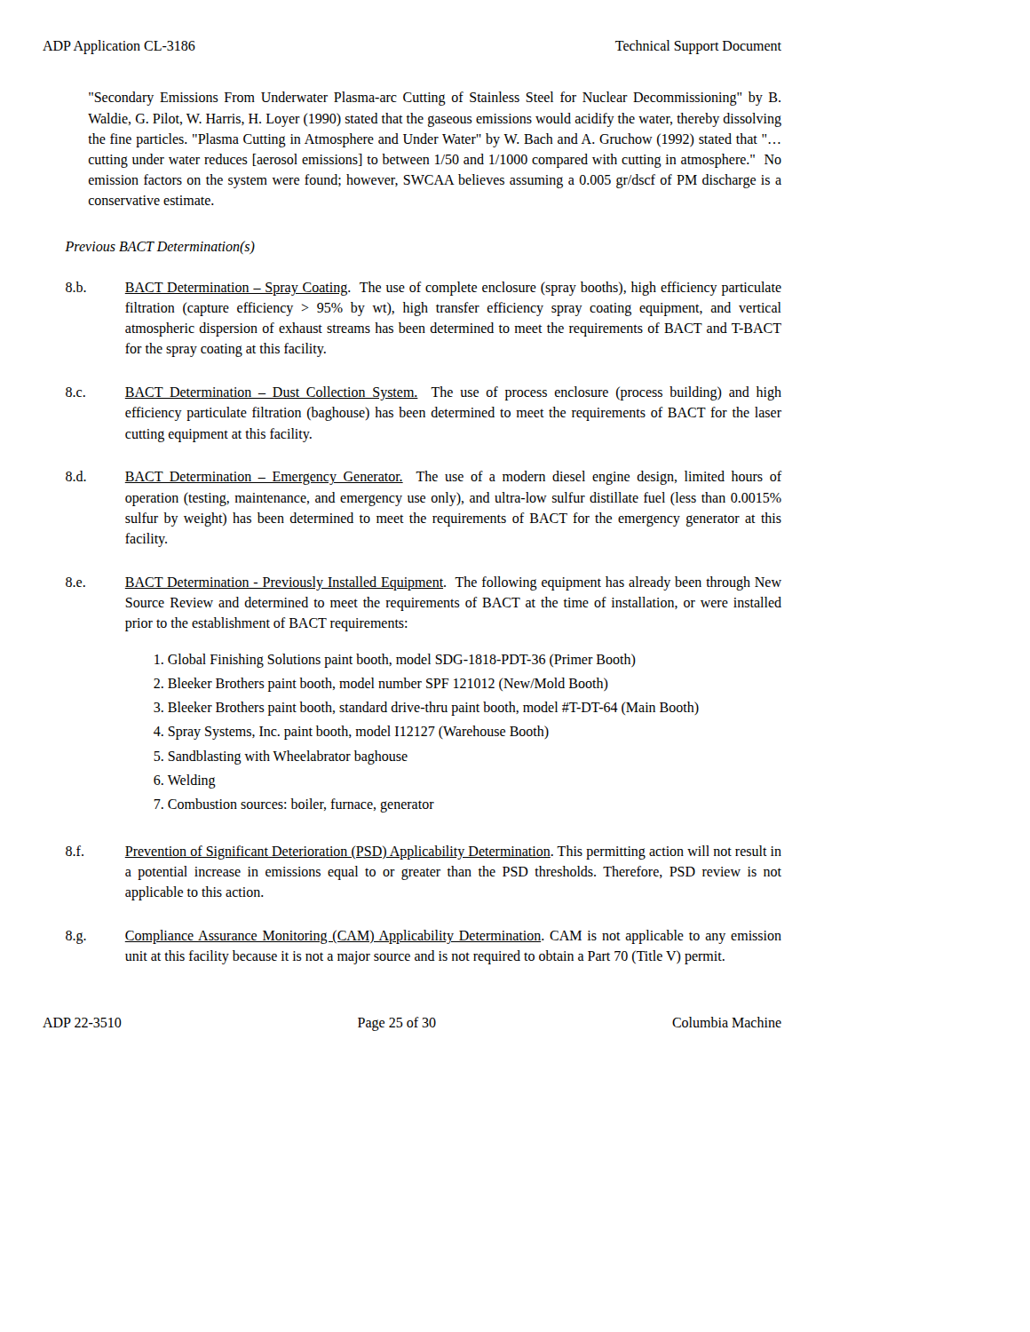ADP Application CL-3186
Technical Support Document
"Secondary Emissions From Underwater Plasma-arc Cutting of Stainless Steel for Nuclear Decommissioning" by B. Waldie, G. Pilot, W. Harris, H. Loyer (1990) stated that the gaseous emissions would acidify the water, thereby dissolving the fine particles. "Plasma Cutting in Atmosphere and Under Water" by W. Bach and A. Gruchow (1992) stated that "… cutting under water reduces [aerosol emissions] to between 1/50 and 1/1000 compared with cutting in atmosphere." No emission factors on the system were found; however, SWCAA believes assuming a 0.005 gr/dscf of PM discharge is a conservative estimate.
Previous BACT Determination(s)
8.b.
BACT Determination – Spray Coating. The use of complete enclosure (spray booths), high efficiency particulate filtration (capture efficiency > 95% by wt), high transfer efficiency spray coating equipment, and vertical atmospheric dispersion of exhaust streams has been determined to meet the requirements of BACT and T-BACT for the spray coating at this facility.
8.c.
BACT Determination – Dust Collection System. The use of process enclosure (process building) and high efficiency particulate filtration (baghouse) has been determined to meet the requirements of BACT for the laser cutting equipment at this facility.
8.d.
BACT Determination – Emergency Generator. The use of a modern diesel engine design, limited hours of operation (testing, maintenance, and emergency use only), and ultra-low sulfur distillate fuel (less than 0.0015% sulfur by weight) has been determined to meet the requirements of BACT for the emergency generator at this facility.
8.e.
BACT Determination - Previously Installed Equipment. The following equipment has already been through New Source Review and determined to meet the requirements of BACT at the time of installation, or were installed prior to the establishment of BACT requirements:
Global Finishing Solutions paint booth, model SDG-1818-PDT-36 (Primer Booth)
Bleeker Brothers paint booth, model number SPF 121012 (New/Mold Booth)
Bleeker Brothers paint booth, standard drive-thru paint booth, model #T-DT-64 (Main Booth)
Spray Systems, Inc. paint booth, model I12127 (Warehouse Booth)
Sandblasting with Wheelabrator baghouse
Welding
Combustion sources: boiler, furnace, generator
8.f.
Prevention of Significant Deterioration (PSD) Applicability Determination. This permitting action will not result in a potential increase in emissions equal to or greater than the PSD thresholds. Therefore, PSD review is not applicable to this action.
8.g.
Compliance Assurance Monitoring (CAM) Applicability Determination. CAM is not applicable to any emission unit at this facility because it is not a major source and is not required to obtain a Part 70 (Title V) permit.
ADP 22-3510
Page 25 of 30
Columbia Machine